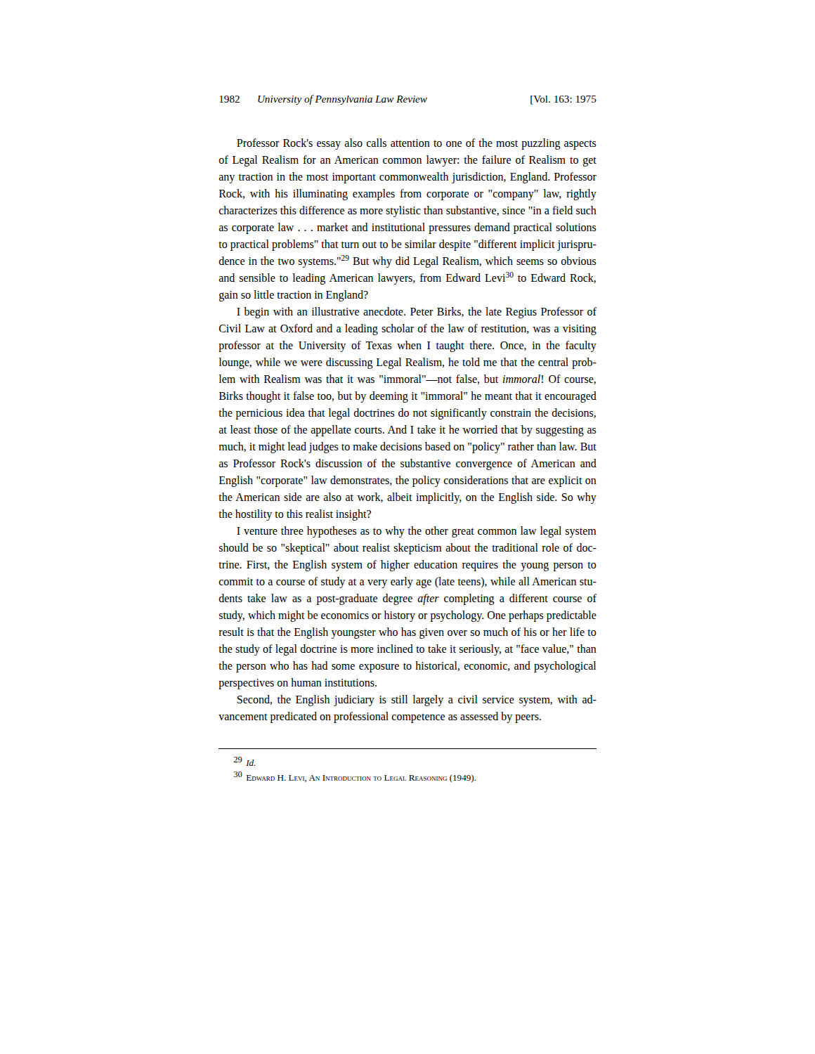1982 University of Pennsylvania Law Review [Vol. 163: 1975
Professor Rock's essay also calls attention to one of the most puzzling aspects of Legal Realism for an American common lawyer: the failure of Realism to get any traction in the most important commonwealth jurisdiction, England. Professor Rock, with his illuminating examples from corporate or "company" law, rightly characterizes this difference as more stylistic than substantive, since "in a field such as corporate law . . . market and institutional pressures demand practical solutions to practical problems" that turn out to be similar despite "different implicit jurisprudence in the two systems."29 But why did Legal Realism, which seems so obvious and sensible to leading American lawyers, from Edward Levi30 to Edward Rock, gain so little traction in England?
I begin with an illustrative anecdote. Peter Birks, the late Regius Professor of Civil Law at Oxford and a leading scholar of the law of restitution, was a visiting professor at the University of Texas when I taught there. Once, in the faculty lounge, while we were discussing Legal Realism, he told me that the central problem with Realism was that it was "immoral"—not false, but immoral! Of course, Birks thought it false too, but by deeming it "immoral" he meant that it encouraged the pernicious idea that legal doctrines do not significantly constrain the decisions, at least those of the appellate courts. And I take it he worried that by suggesting as much, it might lead judges to make decisions based on "policy" rather than law. But as Professor Rock's discussion of the substantive convergence of American and English "corporate" law demonstrates, the policy considerations that are explicit on the American side are also at work, albeit implicitly, on the English side. So why the hostility to this realist insight?
I venture three hypotheses as to why the other great common law legal system should be so "skeptical" about realist skepticism about the traditional role of doctrine. First, the English system of higher education requires the young person to commit to a course of study at a very early age (late teens), while all American students take law as a post-graduate degree after completing a different course of study, which might be economics or history or psychology. One perhaps predictable result is that the English youngster who has given over so much of his or her life to the study of legal doctrine is more inclined to take it seriously, at "face value," than the person who has had some exposure to historical, economic, and psychological perspectives on human institutions.
Second, the English judiciary is still largely a civil service system, with advancement predicated on professional competence as assessed by peers.
29 Id.
30 Edward H. Levi, An Introduction to Legal Reasoning (1949).